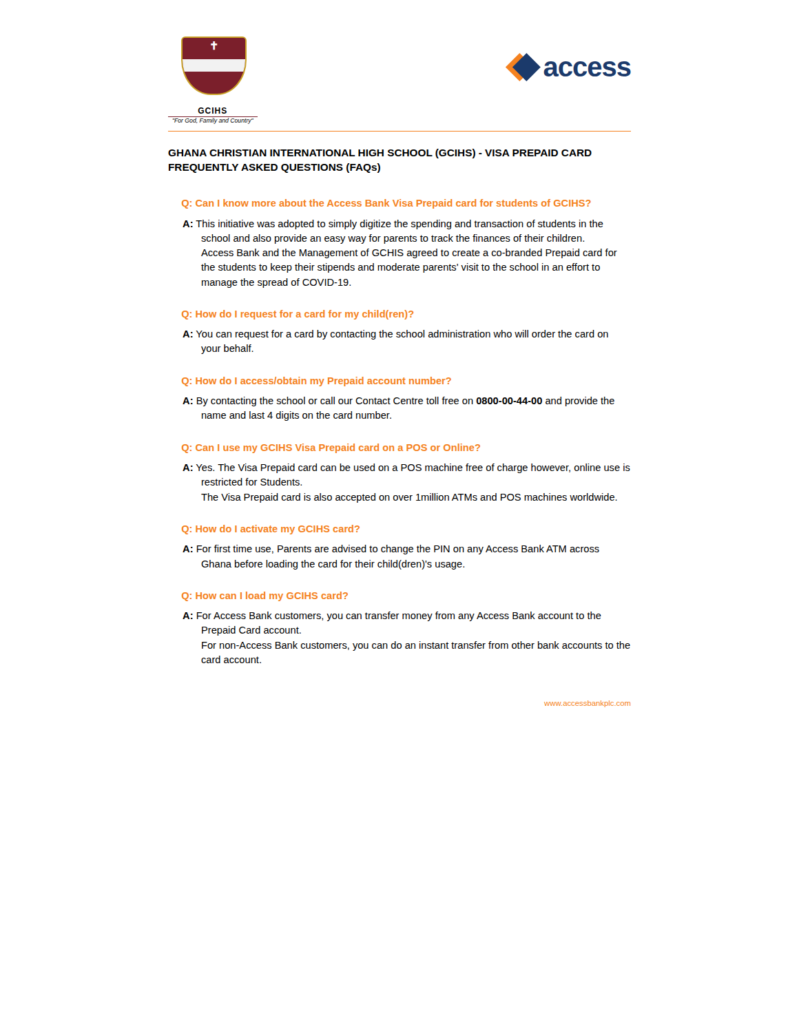✝
GCIHS
"For God, Family and Country"
access
GHANA CHRISTIAN INTERNATIONAL HIGH SCHOOL (GCIHS) - VISA PREPAID CARD
FREQUENTLY ASKED QUESTIONS (FAQs)
Q: Can I know more about the Access Bank Visa Prepaid card for students of GCIHS?
A: This initiative was adopted to simply digitize the spending and transaction of students in the school and also provide an easy way for parents to track the finances of their children.
Access Bank and the Management of GCHIS agreed to create a co-branded Prepaid card for the students to keep their stipends and moderate parents' visit to the school in an effort to manage the spread of COVID-19.
Q: How do I request for a card for my child(ren)?
A: You can request for a card by contacting the school administration who will order the card on your behalf.
Q: How do I access/obtain my Prepaid account number?
A: By contacting the school or call our Contact Centre toll free on 0800-00-44-00 and provide the name and last 4 digits on the card number.
Q: Can I use my GCIHS Visa Prepaid card on a POS or Online?
A: Yes. The Visa Prepaid card can be used on a POS machine free of charge however, online use is restricted for Students.
The Visa Prepaid card is also accepted on over 1million ATMs and POS machines worldwide.
Q: How do I activate my GCIHS card?
A: For first time use, Parents are advised to change the PIN on any Access Bank ATM across Ghana before loading the card for their child(dren)'s usage.
Q: How can I load my GCIHS card?
A: For Access Bank customers, you can transfer money from any Access Bank account to the Prepaid Card account.
For non-Access Bank customers, you can do an instant transfer from other bank accounts to the card account.
www.accessbankplc.com